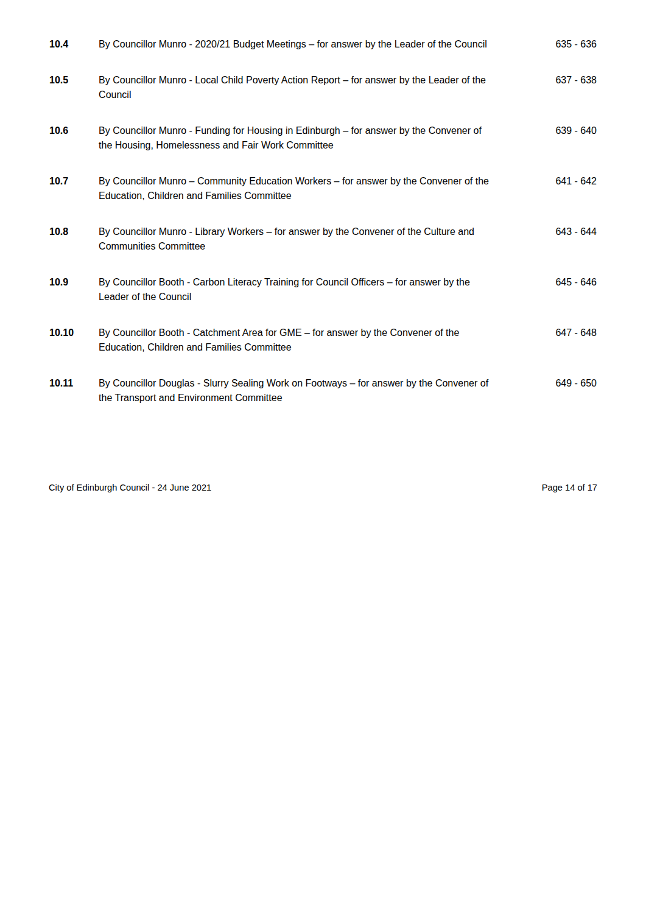| 10.4 | By Councillor Munro - 2020/21 Budget Meetings – for answer by the Leader of the Council | 635 - 636 |
| 10.5 | By Councillor Munro - Local Child Poverty Action Report – for answer by the Leader of the Council | 637 - 638 |
| 10.6 | By Councillor Munro - Funding for Housing in Edinburgh – for answer by the Convener of the Housing, Homelessness and Fair Work Committee | 639 - 640 |
| 10.7 | By Councillor Munro – Community Education Workers – for answer by the Convener of the Education, Children and Families Committee | 641 - 642 |
| 10.8 | By Councillor Munro - Library Workers – for answer by the Convener of the Culture and Communities Committee | 643 - 644 |
| 10.9 | By Councillor Booth - Carbon Literacy Training for Council Officers – for answer by the Leader of the Council | 645 - 646 |
| 10.10 | By Councillor Booth - Catchment Area for GME – for answer by the Convener of the Education, Children and Families Committee | 647 - 648 |
| 10.11 | By Councillor Douglas - Slurry Sealing Work on Footways – for answer by the Convener of the Transport and Environment Committee | 649 - 650 |
City of Edinburgh Council - 24 June 2021 Page 14 of 17